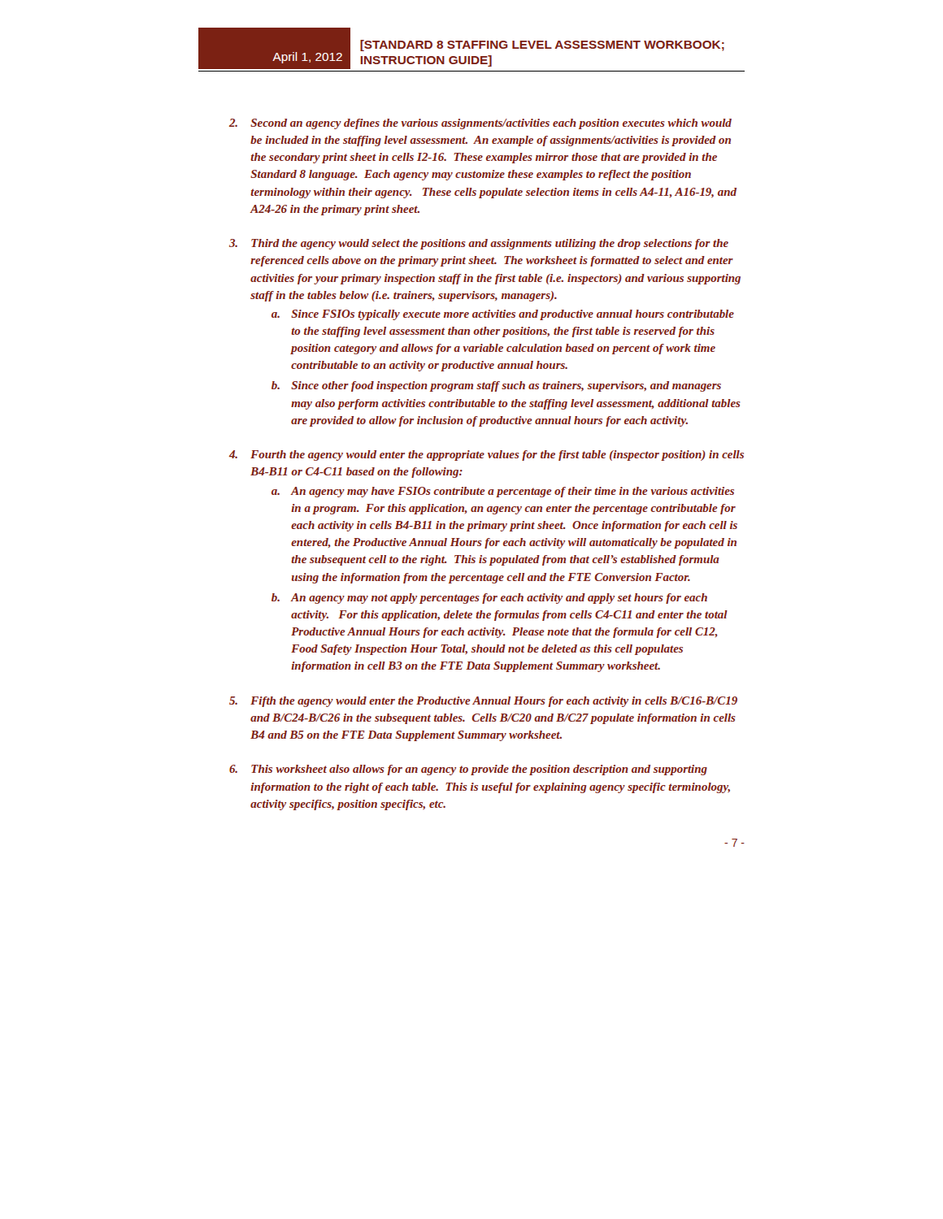April 1, 2012
[STANDARD 8 STAFFING LEVEL ASSESSMENT WORKBOOK;
INSTRUCTION GUIDE]
Second an agency defines the various assignments/activities each position executes which would be included in the staffing level assessment. An example of assignments/activities is provided on the secondary print sheet in cells I2-16. These examples mirror those that are provided in the Standard 8 language. Each agency may customize these examples to reflect the position terminology within their agency. These cells populate selection items in cells A4-11, A16-19, and A24-26 in the primary print sheet.
Third the agency would select the positions and assignments utilizing the drop selections for the referenced cells above on the primary print sheet. The worksheet is formatted to select and enter activities for your primary inspection staff in the first table (i.e. inspectors) and various supporting staff in the tables below (i.e. trainers, supervisors, managers).
Since FSIOs typically execute more activities and productive annual hours contributable to the staffing level assessment than other positions, the first table is reserved for this position category and allows for a variable calculation based on percent of work time contributable to an activity or productive annual hours.
Since other food inspection program staff such as trainers, supervisors, and managers may also perform activities contributable to the staffing level assessment, additional tables are provided to allow for inclusion of productive annual hours for each activity.
Fourth the agency would enter the appropriate values for the first table (inspector position) in cells B4-B11 or C4-C11 based on the following:
An agency may have FSIOs contribute a percentage of their time in the various activities in a program. For this application, an agency can enter the percentage contributable for each activity in cells B4-B11 in the primary print sheet. Once information for each cell is entered, the Productive Annual Hours for each activity will automatically be populated in the subsequent cell to the right. This is populated from that cell’s established formula using the information from the percentage cell and the FTE Conversion Factor.
An agency may not apply percentages for each activity and apply set hours for each activity. For this application, delete the formulas from cells C4-C11 and enter the total Productive Annual Hours for each activity. Please note that the formula for cell C12, Food Safety Inspection Hour Total, should not be deleted as this cell populates information in cell B3 on the FTE Data Supplement Summary worksheet.
Fifth the agency would enter the Productive Annual Hours for each activity in cells B/C16-B/C19 and B/C24-B/C26 in the subsequent tables. Cells B/C20 and B/C27 populate information in cells B4 and B5 on the FTE Data Supplement Summary worksheet.
This worksheet also allows for an agency to provide the position description and supporting information to the right of each table. This is useful for explaining agency specific terminology, activity specifics, position specifics, etc.
- 7 -